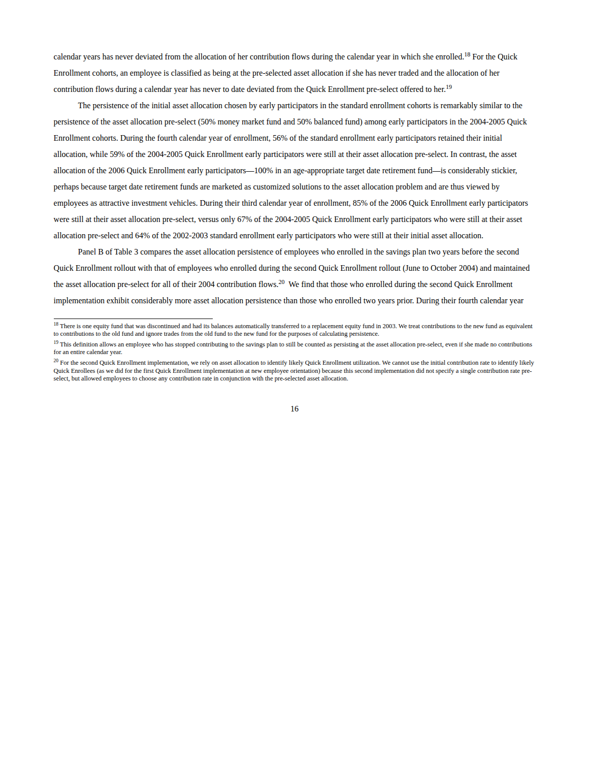calendar years has never deviated from the allocation of her contribution flows during the calendar year in which she enrolled.18 For the Quick Enrollment cohorts, an employee is classified as being at the pre-selected asset allocation if she has never traded and the allocation of her contribution flows during a calendar year has never to date deviated from the Quick Enrollment pre-select offered to her.19
The persistence of the initial asset allocation chosen by early participators in the standard enrollment cohorts is remarkably similar to the persistence of the asset allocation pre-select (50% money market fund and 50% balanced fund) among early participators in the 2004-2005 Quick Enrollment cohorts. During the fourth calendar year of enrollment, 56% of the standard enrollment early participators retained their initial allocation, while 59% of the 2004-2005 Quick Enrollment early participators were still at their asset allocation pre-select. In contrast, the asset allocation of the 2006 Quick Enrollment early participators—100% in an age-appropriate target date retirement fund—is considerably stickier, perhaps because target date retirement funds are marketed as customized solutions to the asset allocation problem and are thus viewed by employees as attractive investment vehicles. During their third calendar year of enrollment, 85% of the 2006 Quick Enrollment early participators were still at their asset allocation pre-select, versus only 67% of the 2004-2005 Quick Enrollment early participators who were still at their asset allocation pre-select and 64% of the 2002-2003 standard enrollment early participators who were still at their initial asset allocation.
Panel B of Table 3 compares the asset allocation persistence of employees who enrolled in the savings plan two years before the second Quick Enrollment rollout with that of employees who enrolled during the second Quick Enrollment rollout (June to October 2004) and maintained the asset allocation pre-select for all of their 2004 contribution flows.20 We find that those who enrolled during the second Quick Enrollment implementation exhibit considerably more asset allocation persistence than those who enrolled two years prior. During their fourth calendar year
18 There is one equity fund that was discontinued and had its balances automatically transferred to a replacement equity fund in 2003. We treat contributions to the new fund as equivalent to contributions to the old fund and ignore trades from the old fund to the new fund for the purposes of calculating persistence.
19 This definition allows an employee who has stopped contributing to the savings plan to still be counted as persisting at the asset allocation pre-select, even if she made no contributions for an entire calendar year.
20 For the second Quick Enrollment implementation, we rely on asset allocation to identify likely Quick Enrollment utilization. We cannot use the initial contribution rate to identify likely Quick Enrollees (as we did for the first Quick Enrollment implementation at new employee orientation) because this second implementation did not specify a single contribution rate pre-select, but allowed employees to choose any contribution rate in conjunction with the pre-selected asset allocation.
16